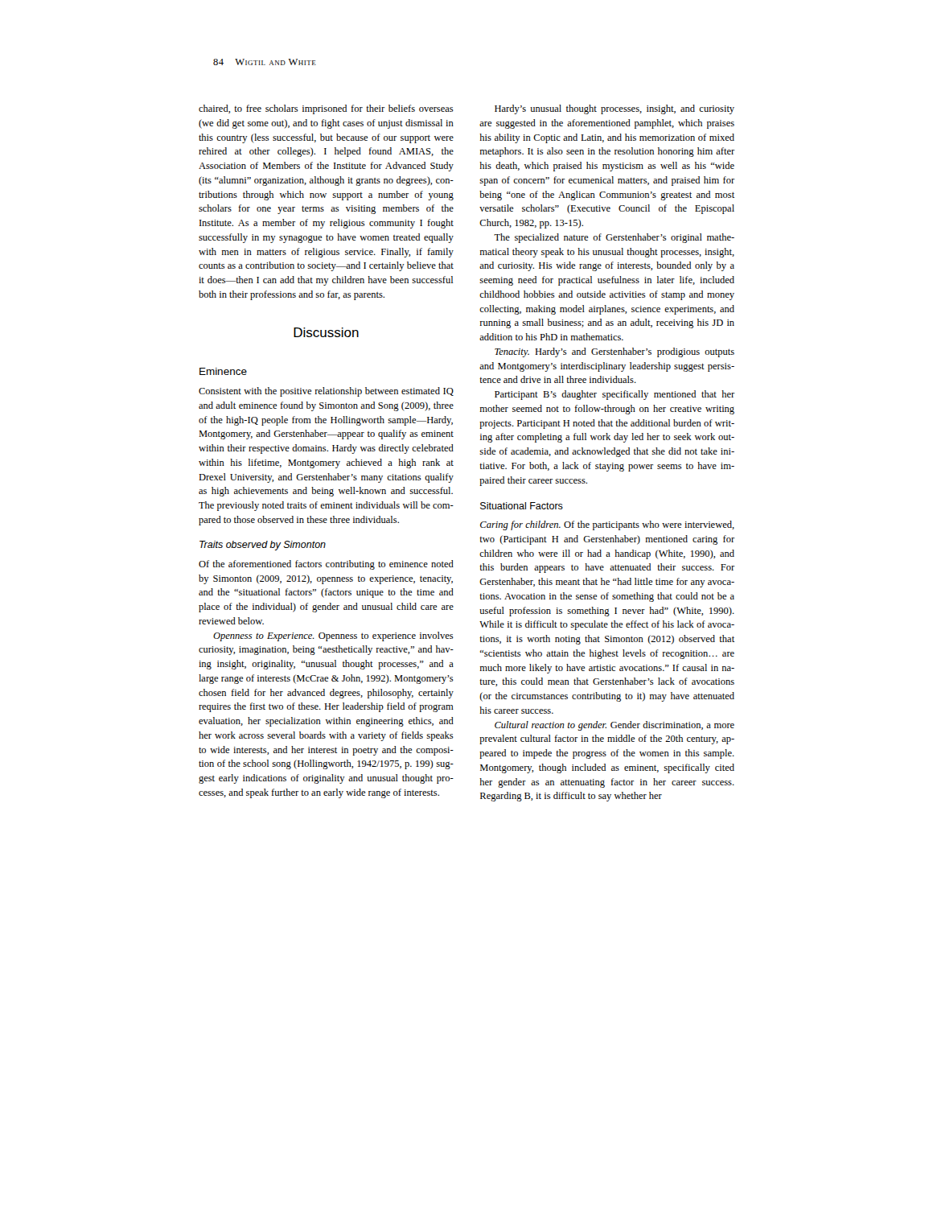84 Wigtil and White
chaired, to free scholars imprisoned for their beliefs overseas (we did get some out), and to fight cases of unjust dismissal in this country (less successful, but because of our support were rehired at other colleges). I helped found AMIAS, the Association of Members of the Institute for Advanced Study (its “alumni” organization, although it grants no degrees), contributions through which now support a number of young scholars for one year terms as visiting members of the Institute. As a member of my religious community I fought successfully in my synagogue to have women treated equally with men in matters of religious service. Finally, if family counts as a contribution to society—and I certainly believe that it does—then I can add that my children have been successful both in their professions and so far, as parents.
Discussion
Eminence
Consistent with the positive relationship between estimated IQ and adult eminence found by Simonton and Song (2009), three of the high-IQ people from the Hollingworth sample—Hardy, Montgomery, and Gerstenhaber—appear to qualify as eminent within their respective domains. Hardy was directly celebrated within his lifetime, Montgomery achieved a high rank at Drexel University, and Gerstenhaber’s many citations qualify as high achievements and being well-known and successful. The previously noted traits of eminent individuals will be compared to those observed in these three individuals.
Traits observed by Simonton
Of the aforementioned factors contributing to eminence noted by Simonton (2009, 2012), openness to experience, tenacity, and the “situational factors” (factors unique to the time and place of the individual) of gender and unusual child care are reviewed below.
Openness to Experience. Openness to experience involves curiosity, imagination, being “aesthetically reactive,” and having insight, originality, “unusual thought processes,” and a large range of interests (McCrae & John, 1992). Montgomery’s chosen field for her advanced degrees, philosophy, certainly requires the first two of these. Her leadership field of program evaluation, her specialization within engineering ethics, and her work across several boards with a variety of fields speaks to wide interests, and her interest in poetry and the composition of the school song (Hollingworth, 1942/1975, p. 199) suggest early indications of originality and unusual thought processes, and speak further to an early wide range of interests.
Hardy’s unusual thought processes, insight, and curiosity are suggested in the aforementioned pamphlet, which praises his ability in Coptic and Latin, and his memorization of mixed metaphors. It is also seen in the resolution honoring him after his death, which praised his mysticism as well as his “wide span of concern” for ecumenical matters, and praised him for being “one of the Anglican Communion’s greatest and most versatile scholars” (Executive Council of the Episcopal Church, 1982, pp. 13-15).
The specialized nature of Gerstenhaber’s original mathematical theory speak to his unusual thought processes, insight, and curiosity. His wide range of interests, bounded only by a seeming need for practical usefulness in later life, included childhood hobbies and outside activities of stamp and money collecting, making model airplanes, science experiments, and running a small business; and as an adult, receiving his JD in addition to his PhD in mathematics.
Tenacity. Hardy’s and Gerstenhaber’s prodigious outputs and Montgomery’s interdisciplinary leadership suggest persistence and drive in all three individuals.
Participant B’s daughter specifically mentioned that her mother seemed not to follow-through on her creative writing projects. Participant H noted that the additional burden of writing after completing a full work day led her to seek work outside of academia, and acknowledged that she did not take initiative. For both, a lack of staying power seems to have impaired their career success.
Situational Factors
Caring for children. Of the participants who were interviewed, two (Participant H and Gerstenhaber) mentioned caring for children who were ill or had a handicap (White, 1990), and this burden appears to have attenuated their success. For Gerstenhaber, this meant that he “had little time for any avocations. Avocation in the sense of something that could not be a useful profession is something I never had” (White, 1990). While it is difficult to speculate the effect of his lack of avocations, it is worth noting that Simonton (2012) observed that “scientists who attain the highest levels of recognition… are much more likely to have artistic avocations.” If causal in nature, this could mean that Gerstenhaber’s lack of avocations (or the circumstances contributing to it) may have attenuated his career success.
Cultural reaction to gender. Gender discrimination, a more prevalent cultural factor in the middle of the 20th century, appeared to impede the progress of the women in this sample. Montgomery, though included as eminent, specifically cited her gender as an attenuating factor in her career success. Regarding B, it is difficult to say whether her